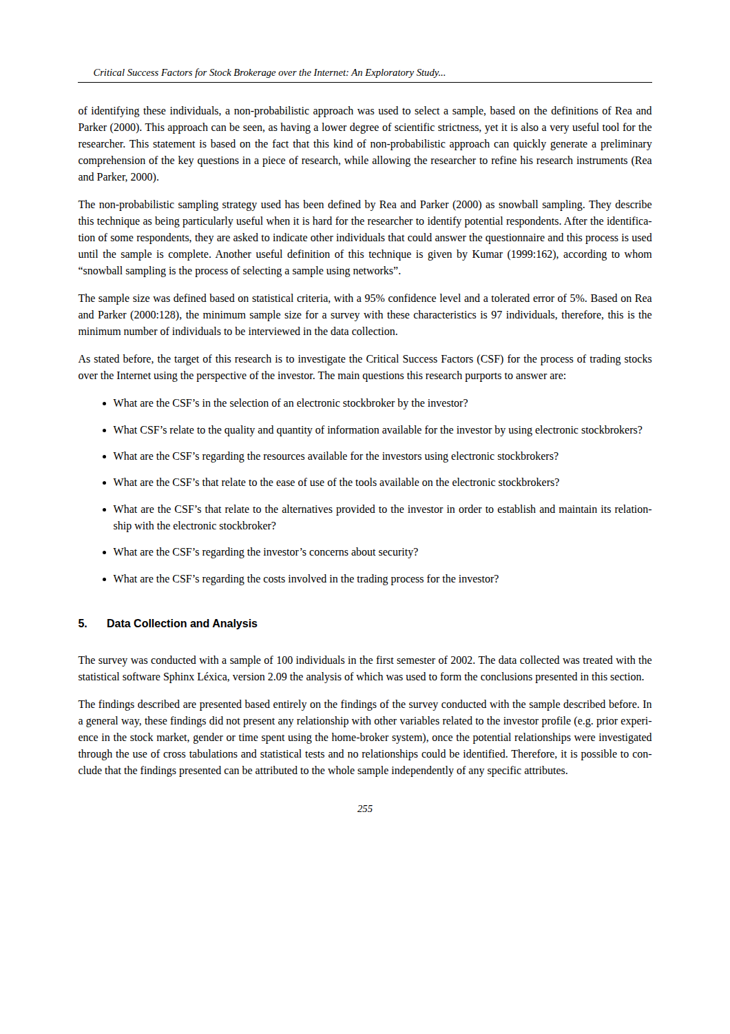Critical Success Factors for Stock Brokerage over the Internet: An Exploratory Study...
of identifying these individuals, a non-probabilistic approach was used to select a sample, based on the definitions of Rea and Parker (2000). This approach can be seen, as having a lower degree of scientific strictness, yet it is also a very useful tool for the researcher. This statement is based on the fact that this kind of non-probabilistic approach can quickly generate a preliminary comprehension of the key questions in a piece of research, while allowing the researcher to refine his research instruments (Rea and Parker, 2000).
The non-probabilistic sampling strategy used has been defined by Rea and Parker (2000) as snowball sampling. They describe this technique as being particularly useful when it is hard for the researcher to identify potential respondents. After the identification of some respondents, they are asked to indicate other individuals that could answer the questionnaire and this process is used until the sample is complete. Another useful definition of this technique is given by Kumar (1999:162), according to whom “snowball sampling is the process of selecting a sample using networks”.
The sample size was defined based on statistical criteria, with a 95% confidence level and a tolerated error of 5%. Based on Rea and Parker (2000:128), the minimum sample size for a survey with these characteristics is 97 individuals, therefore, this is the minimum number of individuals to be interviewed in the data collection.
As stated before, the target of this research is to investigate the Critical Success Factors (CSF) for the process of trading stocks over the Internet using the perspective of the investor. The main questions this research purports to answer are:
What are the CSF’s in the selection of an electronic stockbroker by the investor?
What CSF’s relate to the quality and quantity of information available for the investor by using electronic stockbrokers?
What are the CSF’s regarding the resources available for the investors using electronic stockbrokers?
What are the CSF’s that relate to the ease of use of the tools available on the electronic stockbrokers?
What are the CSF’s that relate to the alternatives provided to the investor in order to establish and maintain its relationship with the electronic stockbroker?
What are the CSF’s regarding the investor’s concerns about security?
What are the CSF’s regarding the costs involved in the trading process for the investor?
5. Data Collection and Analysis
The survey was conducted with a sample of 100 individuals in the first semester of 2002. The data collected was treated with the statistical software Sphinx Léxica, version 2.09 the analysis of which was used to form the conclusions presented in this section.
The findings described are presented based entirely on the findings of the survey conducted with the sample described before. In a general way, these findings did not present any relationship with other variables related to the investor profile (e.g. prior experience in the stock market, gender or time spent using the home-broker system), once the potential relationships were investigated through the use of cross tabulations and statistical tests and no relationships could be identified. Therefore, it is possible to conclude that the findings presented can be attributed to the whole sample independently of any specific attributes.
255